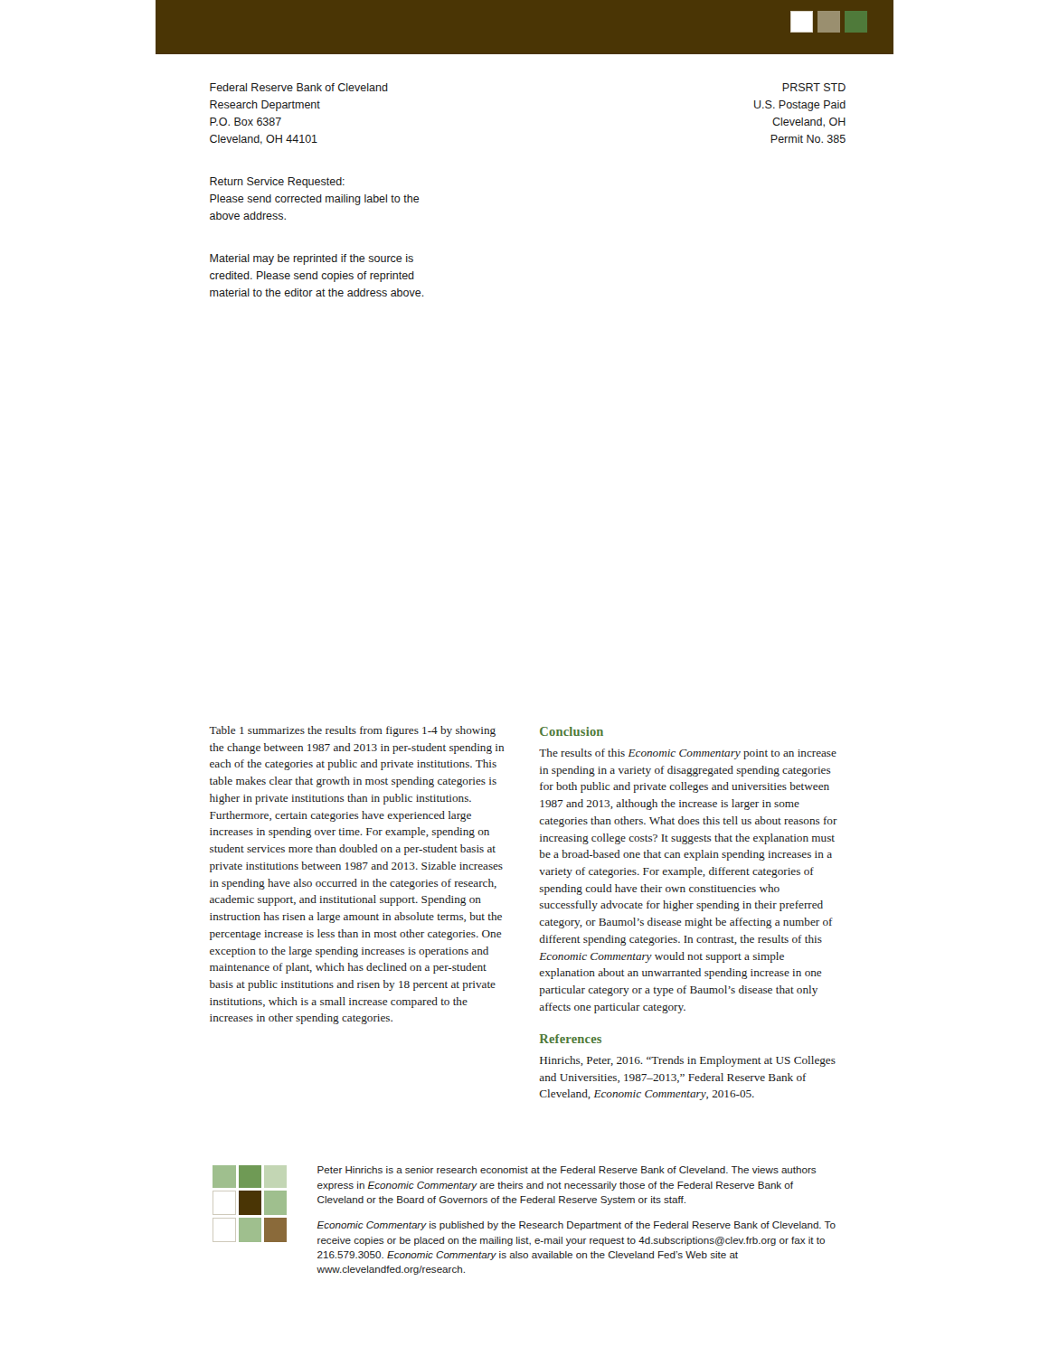Federal Reserve Bank of Cleveland
Research Department
P.O. Box 6387
Cleveland, OH 44101
Return Service Requested:
Please send corrected mailing label to the
above address.
Material may be reprinted if the source is
credited. Please send copies of reprinted
material to the editor at the address above.
PRSRT STD
U.S. Postage Paid
Cleveland, OH
Permit No. 385
Table 1 summarizes the results from figures 1-4 by showing the change between 1987 and 2013 in per-student spending in each of the categories at public and private institutions. This table makes clear that growth in most spending categories is higher in private institutions than in public institutions. Furthermore, certain categories have experienced large increases in spending over time. For example, spending on student services more than doubled on a per-student basis at private institutions between 1987 and 2013. Sizable increases in spending have also occurred in the categories of research, academic support, and institutional support. Spending on instruction has risen a large amount in absolute terms, but the percentage increase is less than in most other categories. One exception to the large spending increases is operations and maintenance of plant, which has declined on a per-student basis at public institutions and risen by 18 percent at private institutions, which is a small increase compared to the increases in other spending categories.
Conclusion
The results of this Economic Commentary point to an increase in spending in a variety of disaggregated spending categories for both public and private colleges and universities between 1987 and 2013, although the increase is larger in some categories than others. What does this tell us about reasons for increasing college costs? It suggests that the explanation must be a broad-based one that can explain spending increases in a variety of categories. For example, different categories of spending could have their own constituencies who successfully advocate for higher spending in their preferred category, or Baumol’s disease might be affecting a number of different spending categories. In contrast, the results of this Economic Commentary would not support a simple explanation about an unwarranted spending increase in one particular category or a type of Baumol’s disease that only affects one particular category.
References
Hinrichs, Peter, 2016. “Trends in Employment at US Colleges and Universities, 1987–2013,” Federal Reserve Bank of Cleveland, Economic Commentary, 2016-05.
Peter Hinrichs is a senior research economist at the Federal Reserve Bank of Cleveland. The views authors express in Economic Commentary are theirs and not necessarily those of the Federal Reserve Bank of Cleveland or the Board of Governors of the Federal Reserve System or its staff.
Economic Commentary is published by the Research Department of the Federal Reserve Bank of Cleveland. To receive copies or be placed on the mailing list, e-mail your request to 4d.subscriptions@clev.frb.org or fax it to 216.579.3050. Economic Commentary is also available on the Cleveland Fed’s Web site at www.clevelandfed.org/research.